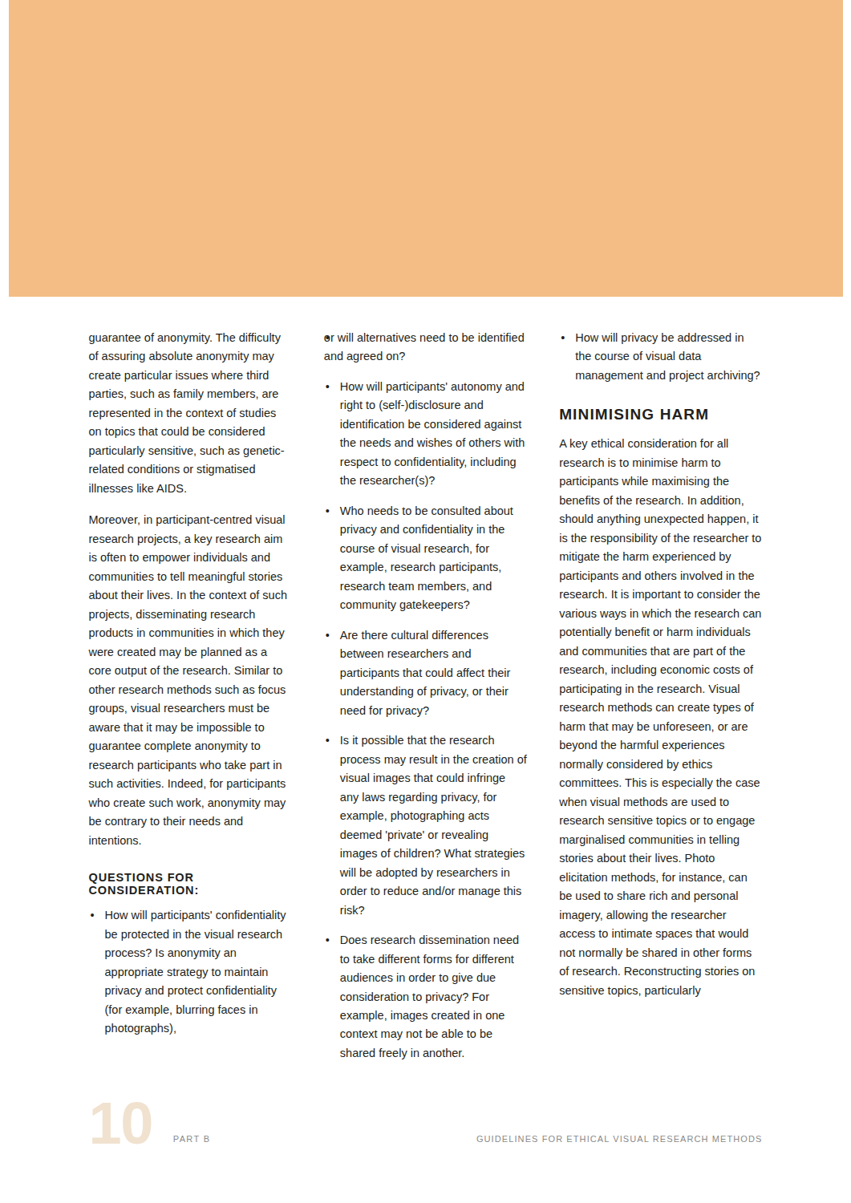guarantee of anonymity. The difficulty of assuring absolute anonymity may create particular issues where third parties, such as family members, are represented in the context of studies on topics that could be considered particularly sensitive, such as genetic-related conditions or stigmatised illnesses like AIDS.
Moreover, in participant-centred visual research projects, a key research aim is often to empower individuals and communities to tell meaningful stories about their lives. In the context of such projects, disseminating research products in communities in which they were created may be planned as a core output of the research. Similar to other research methods such as focus groups, visual researchers must be aware that it may be impossible to guarantee complete anonymity to research participants who take part in such activities. Indeed, for participants who create such work, anonymity may be contrary to their needs and intentions.
Questions for consideration:
How will participants' confidentiality be protected in the visual research process? Is anonymity an appropriate strategy to maintain privacy and protect confidentiality (for example, blurring faces in photographs),
or will alternatives need to be identified and agreed on?
How will participants' autonomy and right to (self-)disclosure and identification be considered against the needs and wishes of others with respect to confidentiality, including the researcher(s)?
Who needs to be consulted about privacy and confidentiality in the course of visual research, for example, research participants, research team members, and community gatekeepers?
Are there cultural differences between researchers and participants that could affect their understanding of privacy, or their need for privacy?
Is it possible that the research process may result in the creation of visual images that could infringe any laws regarding privacy, for example, photographing acts deemed 'private' or revealing images of children? What strategies will be adopted by researchers in order to reduce and/or manage this risk?
Does research dissemination need to take different forms for different audiences in order to give due consideration to privacy? For example, images created in one context may not be able to be shared freely in another.
How will privacy be addressed in the course of visual data management and project archiving?
Minimising harm
A key ethical consideration for all research is to minimise harm to participants while maximising the benefits of the research. In addition, should anything unexpected happen, it is the responsibility of the researcher to mitigate the harm experienced by participants and others involved in the research. It is important to consider the various ways in which the research can potentially benefit or harm individuals and communities that are part of the research, including economic costs of participating in the research. Visual research methods can create types of harm that may be unforeseen, or are beyond the harmful experiences normally considered by ethics committees. This is especially the case when visual methods are used to research sensitive topics or to engage marginalised communities in telling stories about their lives. Photo elicitation methods, for instance, can be used to share rich and personal imagery, allowing the researcher access to intimate spaces that would not normally be shared in other forms of research. Reconstructing stories on sensitive topics, particularly
10
Part B
Guidelines for Ethical Visual Research Methods